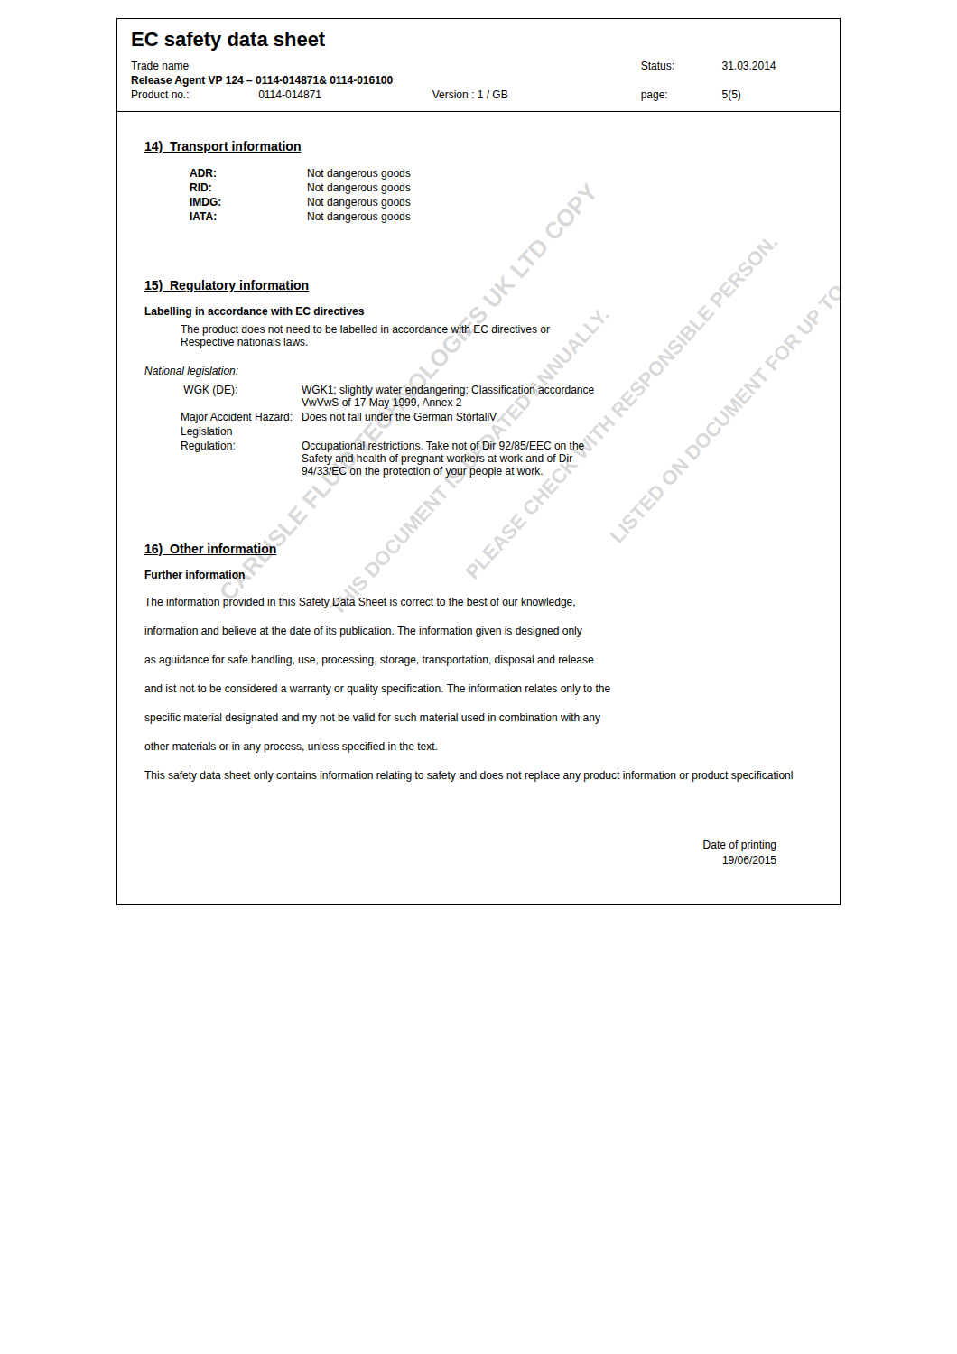EC safety data sheet
| Trade name | | | Status: | 31.03.2014 |
| Release Agent VP 124 – 0114-014871& 0114-016100 | | |
| Product no.: | 0114-014871 | Version : 1 / GB | page: | 5(5) |
CARLISLE FLUID TECHNOLOGIES UK LTD COPY
THIS DOCUMENT IS UPDATED ANNUALLY.
PLEASE CHECK WITH RESPONSIBLE PERSON.
LISTED ON DOCUMENT FOR UP TO DATE VERSION.
14) Transport information
| ADR: | Not dangerous goods |
| RID: | Not dangerous goods |
| IMDG: | Not dangerous goods |
| IATA: | Not dangerous goods |
15) Regulatory information
Labelling in accordance with EC directives
The product does not need to be labelled in accordance with EC directives or
Respective nationals laws.
National legislation:
| WGK (DE): | WGK1; slightly water endangering; Classification accordance VwVwS of 17 May 1999, Annex 2 |
| Major Accident Hazard: | Does not fall under the German StörfallV |
| Legislation | |
| Regulation: | Occupational restrictions. Take not of Dir 92/85/EEC on the Safety and health of pregnant workers at work and of Dir 94/33/EC on the protection of your people at work. |
16) Other information
Further information
The information provided in this Safety Data Sheet is correct to the best of our knowledge,
information and believe at the date of its publication. The information given is designed only
as aguidance for safe handling, use, processing, storage, transportation, disposal and release
and ist not to be considered a warranty or quality specification. The information relates only to the
specific material designated and my not be valid for such material used in combination with any
other materials or in any process, unless specified in the text.
This safety data sheet only contains information relating to safety and does not replace any product information or product specificationl
Date of printing
19/06/2015